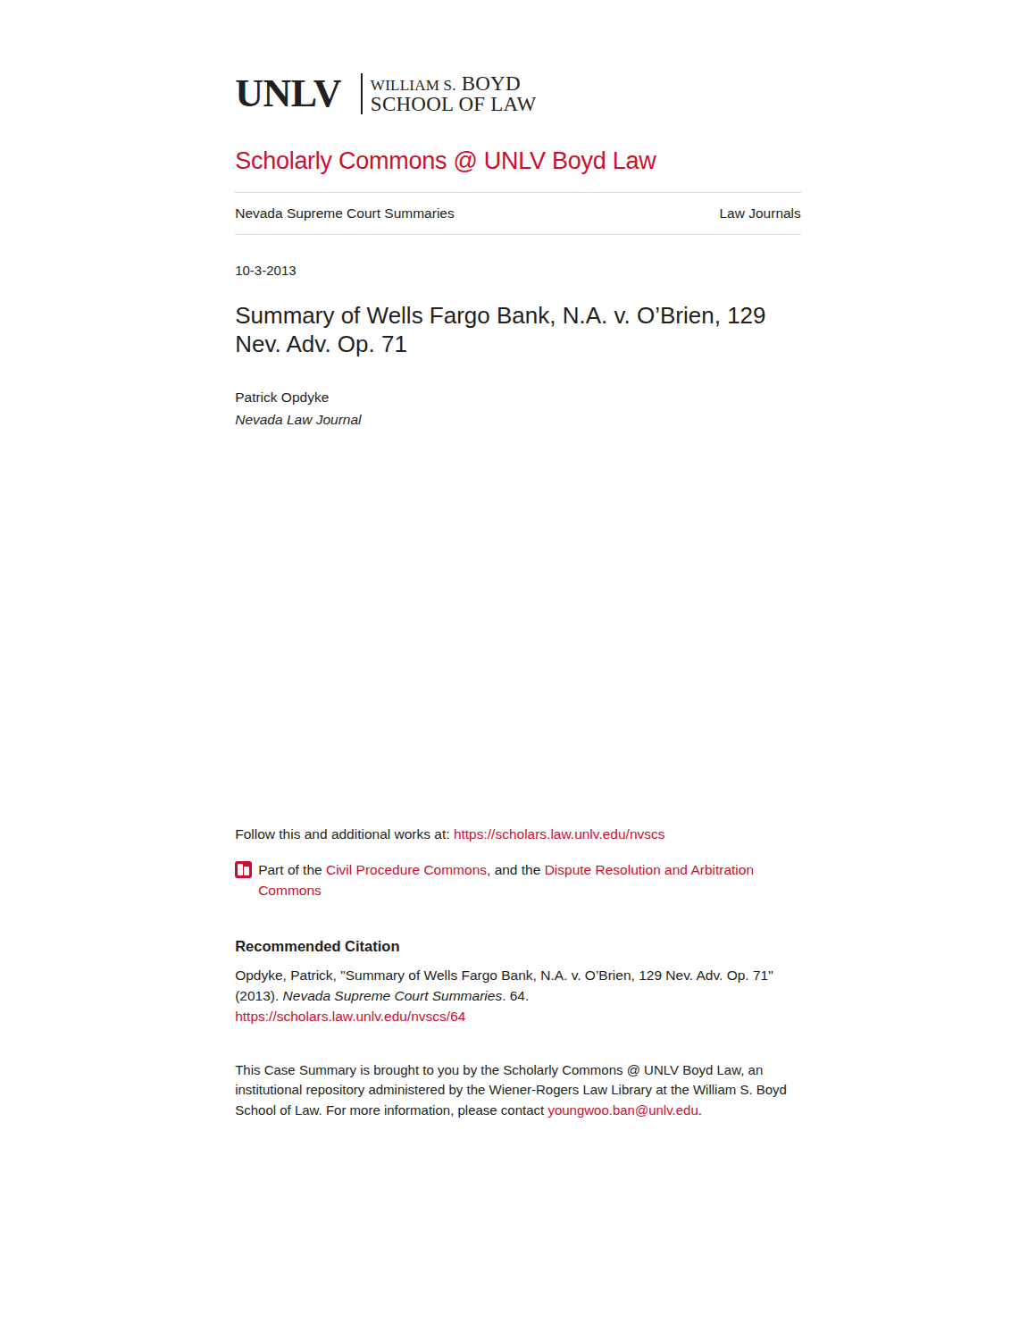UNLV WILLIAM S. BOYD SCHOOL OF LAW
Scholarly Commons @ UNLV Boyd Law
Nevada Supreme Court Summaries Law Journals
10-3-2013
Summary of Wells Fargo Bank, N.A. v. O’Brien, 129 Nev. Adv. Op. 71
Patrick Opdyke
Nevada Law Journal
Follow this and additional works at: https://scholars.law.unlv.edu/nvscs
Part of the Civil Procedure Commons, and the Dispute Resolution and Arbitration Commons
Recommended Citation
Opdyke, Patrick, "Summary of Wells Fargo Bank, N.A. v. O’Brien, 129 Nev. Adv. Op. 71" (2013). Nevada Supreme Court Summaries. 64.
https://scholars.law.unlv.edu/nvscs/64
This Case Summary is brought to you by the Scholarly Commons @ UNLV Boyd Law, an institutional repository administered by the Wiener-Rogers Law Library at the William S. Boyd School of Law. For more information, please contact youngwoo.ban@unlv.edu.